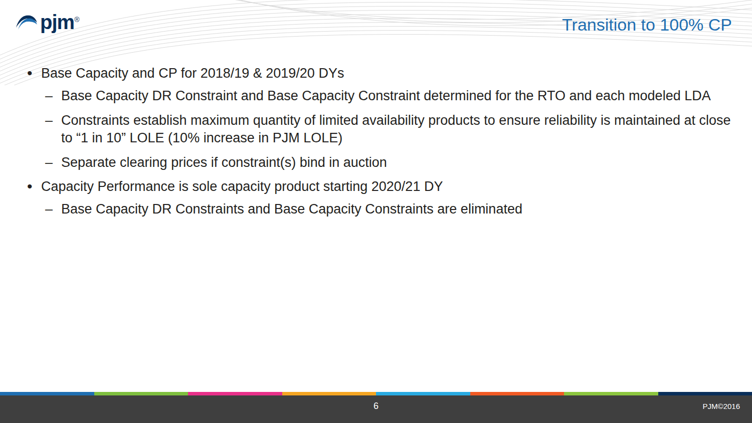pjm®
Transition to 100% CP
Base Capacity and CP for 2018/19 & 2019/20 DYs
Base Capacity DR Constraint and Base Capacity Constraint determined for the RTO and each modeled LDA
Constraints establish maximum quantity of limited availability products to ensure reliability is maintained at close to “1 in 10” LOLE (10% increase in PJM LOLE)
Separate clearing prices if constraint(s) bind in auction
Capacity Performance is sole capacity product starting 2020/21 DY
Base Capacity DR Constraints and Base Capacity Constraints are eliminated
6
PJM©2016